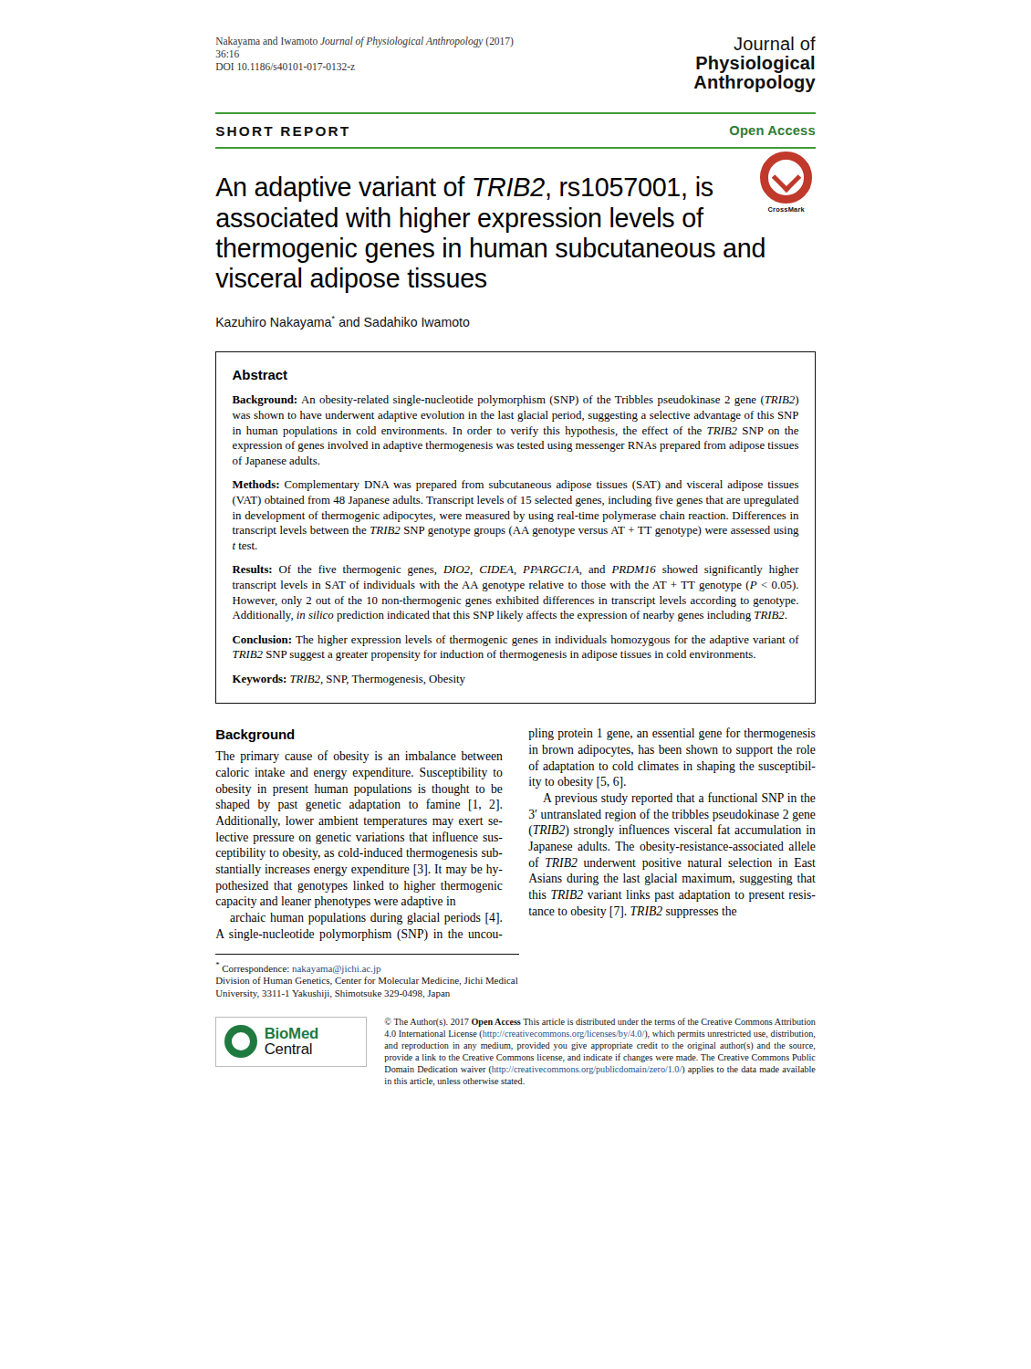Nakayama and Iwamoto Journal of Physiological Anthropology (2017) 36:16
DOI 10.1186/s40101-017-0132-z
Journal of
Physiological Anthropology
Short Report
Open Access
CrossMark
An adaptive variant of TRIB2, rs1057001, is associated with higher expression levels of thermogenic genes in human subcutaneous and visceral adipose tissues
Kazuhiro Nakayama* and Sadahiko Iwamoto
Abstract
Background: An obesity-related single-nucleotide polymorphism (SNP) of the Tribbles pseudokinase 2 gene (TRIB2) was shown to have underwent adaptive evolution in the last glacial period, suggesting a selective advantage of this SNP in human populations in cold environments. In order to verify this hypothesis, the effect of the TRIB2 SNP on the expression of genes involved in adaptive thermogenesis was tested using messenger RNAs prepared from adipose tissues of Japanese adults.
Methods: Complementary DNA was prepared from subcutaneous adipose tissues (SAT) and visceral adipose tissues (VAT) obtained from 48 Japanese adults. Transcript levels of 15 selected genes, including five genes that are upregulated in development of thermogenic adipocytes, were measured by using real-time polymerase chain reaction. Differences in transcript levels between the TRIB2 SNP genotype groups (AA genotype versus AT + TT genotype) were assessed using t test.
Results: Of the five thermogenic genes, DIO2, CIDEA, PPARGC1A, and PRDM16 showed significantly higher transcript levels in SAT of individuals with the AA genotype relative to those with the AT + TT genotype (P < 0.05). However, only 2 out of the 10 non-thermogenic genes exhibited differences in transcript levels according to genotype. Additionally, in silico prediction indicated that this SNP likely affects the expression of nearby genes including TRIB2.
Conclusion: The higher expression levels of thermogenic genes in individuals homozygous for the adaptive variant of TRIB2 SNP suggest a greater propensity for induction of thermogenesis in adipose tissues in cold environments.
Keywords: TRIB2, SNP, Thermogenesis, Obesity
Background
The primary cause of obesity is an imbalance between caloric intake and energy expenditure. Susceptibility to obesity in present human populations is thought to be shaped by past genetic adaptation to famine [1, 2]. Additionally, lower ambient temperatures may exert selective pressure on genetic variations that influence susceptibility to obesity, as cold-induced thermogenesis substantially increases energy expenditure [3]. It may be hypothesized that genotypes linked to higher thermogenic capacity and leaner phenotypes were adaptive in
archaic human populations during glacial periods [4]. A single-nucleotide polymorphism (SNP) in the uncoupling protein 1 gene, an essential gene for thermogenesis in brown adipocytes, has been shown to support the role of adaptation to cold climates in shaping the susceptibility to obesity [5, 6].
A previous study reported that a functional SNP in the 3′ untranslated region of the tribbles pseudokinase 2 gene (TRIB2) strongly influences visceral fat accumulation in Japanese adults. The obesity-resistance-associated allele of TRIB2 underwent positive natural selection in East Asians during the last glacial maximum, suggesting that this TRIB2 variant links past adaptation to present resistance to obesity [7]. TRIB2 suppresses the
* Correspondence: nakayama@jichi.ac.jp
Division of Human Genetics, Center for Molecular Medicine, Jichi Medical University, 3311-1 Yakushiji, Shimotsuke 329-0498, Japan
BioMed
Central
© The Author(s). 2017 Open Access This article is distributed under the terms of the Creative Commons Attribution 4.0 International License (http://creativecommons.org/licenses/by/4.0/), which permits unrestricted use, distribution, and reproduction in any medium, provided you give appropriate credit to the original author(s) and the source, provide a link to the Creative Commons license, and indicate if changes were made. The Creative Commons Public Domain Dedication waiver (http://creativecommons.org/publicdomain/zero/1.0/) applies to the data made available in this article, unless otherwise stated.